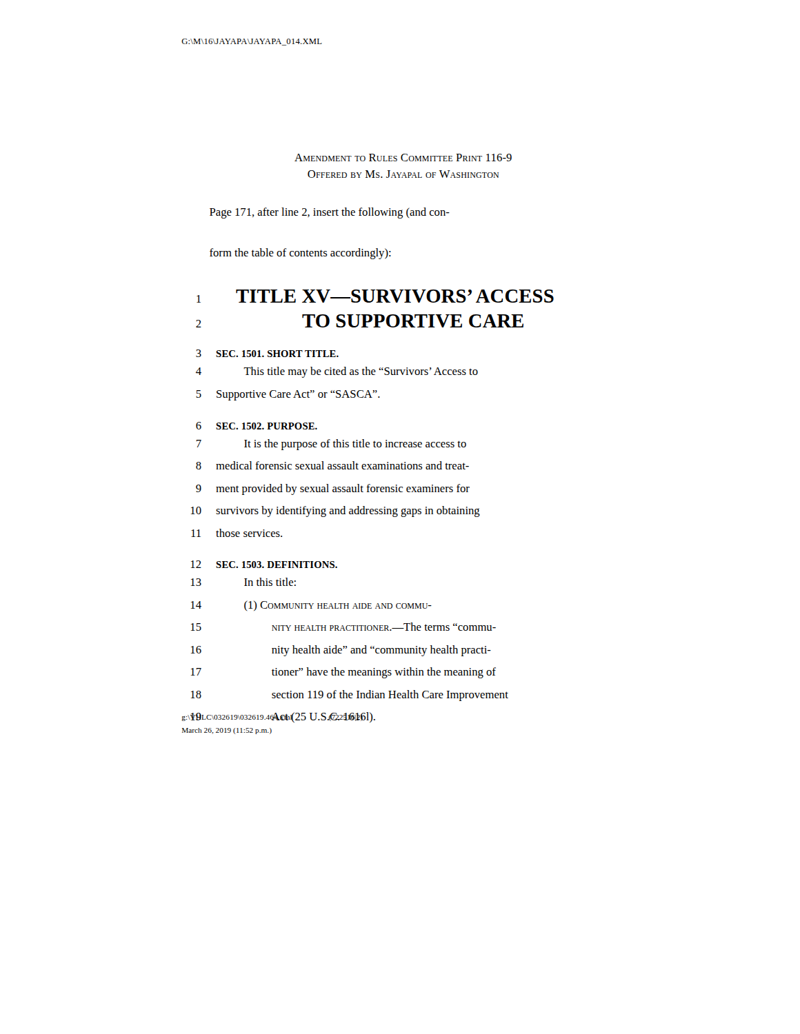G:\M\16\JAYAPA\JAYAPA_014.XML
Amendment to Rules Committee Print 116-9
Offered by Ms. Jayapal of Washington
Page 171, after line 2, insert the following (and con-
form the table of contents accordingly):
1 TITLE XV—SURVIVORS’ ACCESS
2 TO SUPPORTIVE CARE
3 SEC. 1501. SHORT TITLE.
4 This title may be cited as the “Survivors’ Access to
5 Supportive Care Act” or “SASCA”.
6 SEC. 1502. PURPOSE.
7 It is the purpose of this title to increase access to
8 medical forensic sexual assault examinations and treat-
9 ment provided by sexual assault forensic examiners for
10 survivors by identifying and addressing gaps in obtaining
11 those services.
12 SEC. 1503. DEFINITIONS.
13 In this title:
14 (1) Community health aide and commu-
15 nity health practitioner.—The terms “commu-
16 nity health aide” and “community health practi-
17 tioner” have the meanings within the meaning of
18 section 119 of the Indian Health Care Improvement
19 Act (25 U.S.C. 1616l).
g:\VHLC\032619\032619.464.xml (722516|2)
March 26, 2019 (11:52 p.m.)